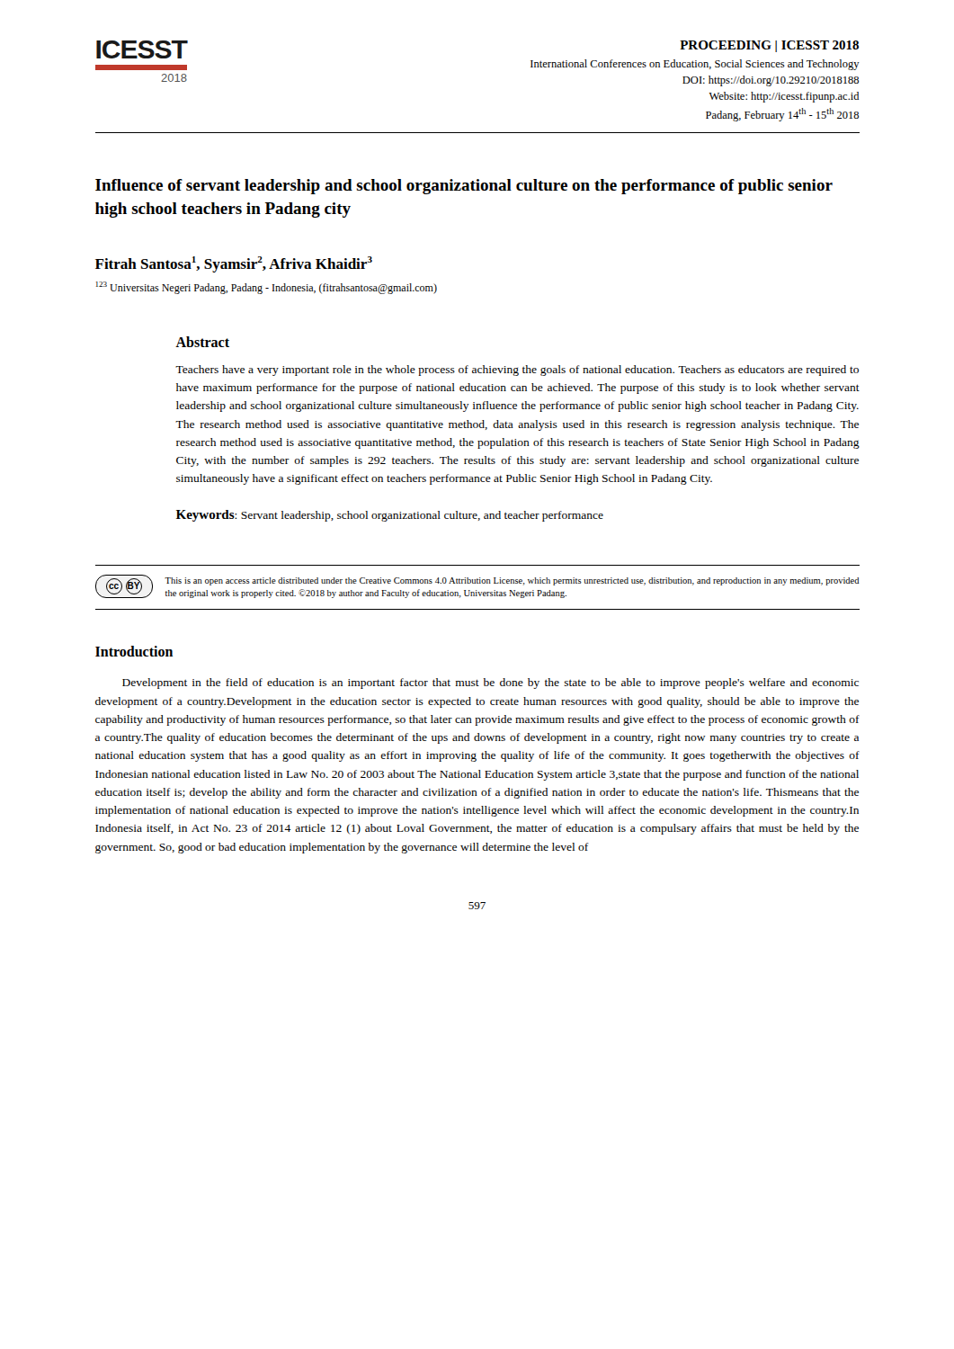ICESST
2018
PROCEEDING | ICESST 2018
International Conferences on Education, Social Sciences and Technology
DOI: https://doi.org/10.29210/2018188
Website: http://icesst.fipunp.ac.id
Padang, February 14th - 15th 2018
Influence of servant leadership and school organizational culture on the performance of public senior high school teachers in Padang city
Fitrah Santosa1, Syamsir2, Afriva Khaidir3
123 Universitas Negeri Padang, Padang - Indonesia, (fitrahsantosa@gmail.com)
Abstract
Teachers have a very important role in the whole process of achieving the goals of national education. Teachers as educators are required to have maximum performance for the purpose of national education can be achieved. The purpose of this study is to look whether servant leadership and school organizational culture simultaneously influence the performance of public senior high school teacher in Padang City. The research method used is associative quantitative method, data analysis used in this research is regression analysis technique. The research method used is associative quantitative method, the population of this research is teachers of State Senior High School in Padang City, with the number of samples is 292 teachers. The results of this study are: servant leadership and school organizational culture simultaneously have a significant effect on teachers performance at Public Senior High School in Padang City.
Keywords: Servant leadership, school organizational culture, and teacher performance
cc BY
This is an open access article distributed under the Creative Commons 4.0 Attribution License, which permits unrestricted use, distribution, and reproduction in any medium, provided the original work is properly cited. ©2018 by author and Faculty of education, Universitas Negeri Padang.
Introduction
Development in the field of education is an important factor that must be done by the state to be able to improve people's welfare and economic development of a country.Development in the education sector is expected to create human resources with good quality, should be able to improve the capability and productivity of human resources performance, so that later can provide maximum results and give effect to the process of economic growth of a country.The quality of education becomes the determinant of the ups and downs of development in a country, right now many countries try to create a national education system that has a good quality as an effort in improving the quality of life of the community. It goes togetherwith the objectives of Indonesian national education listed in Law No. 20 of 2003 about The National Education System article 3,state that the purpose and function of the national education itself is; develop the ability and form the character and civilization of a dignified nation in order to educate the nation's life. Thismeans that the implementation of national education is expected to improve the nation's intelligence level which will affect the economic development in the country.In Indonesia itself, in Act No. 23 of 2014 article 12 (1) about Loval Government, the matter of education is a compulsary affairs that must be held by the government. So, good or bad education implementation by the governance will determine the level of
597